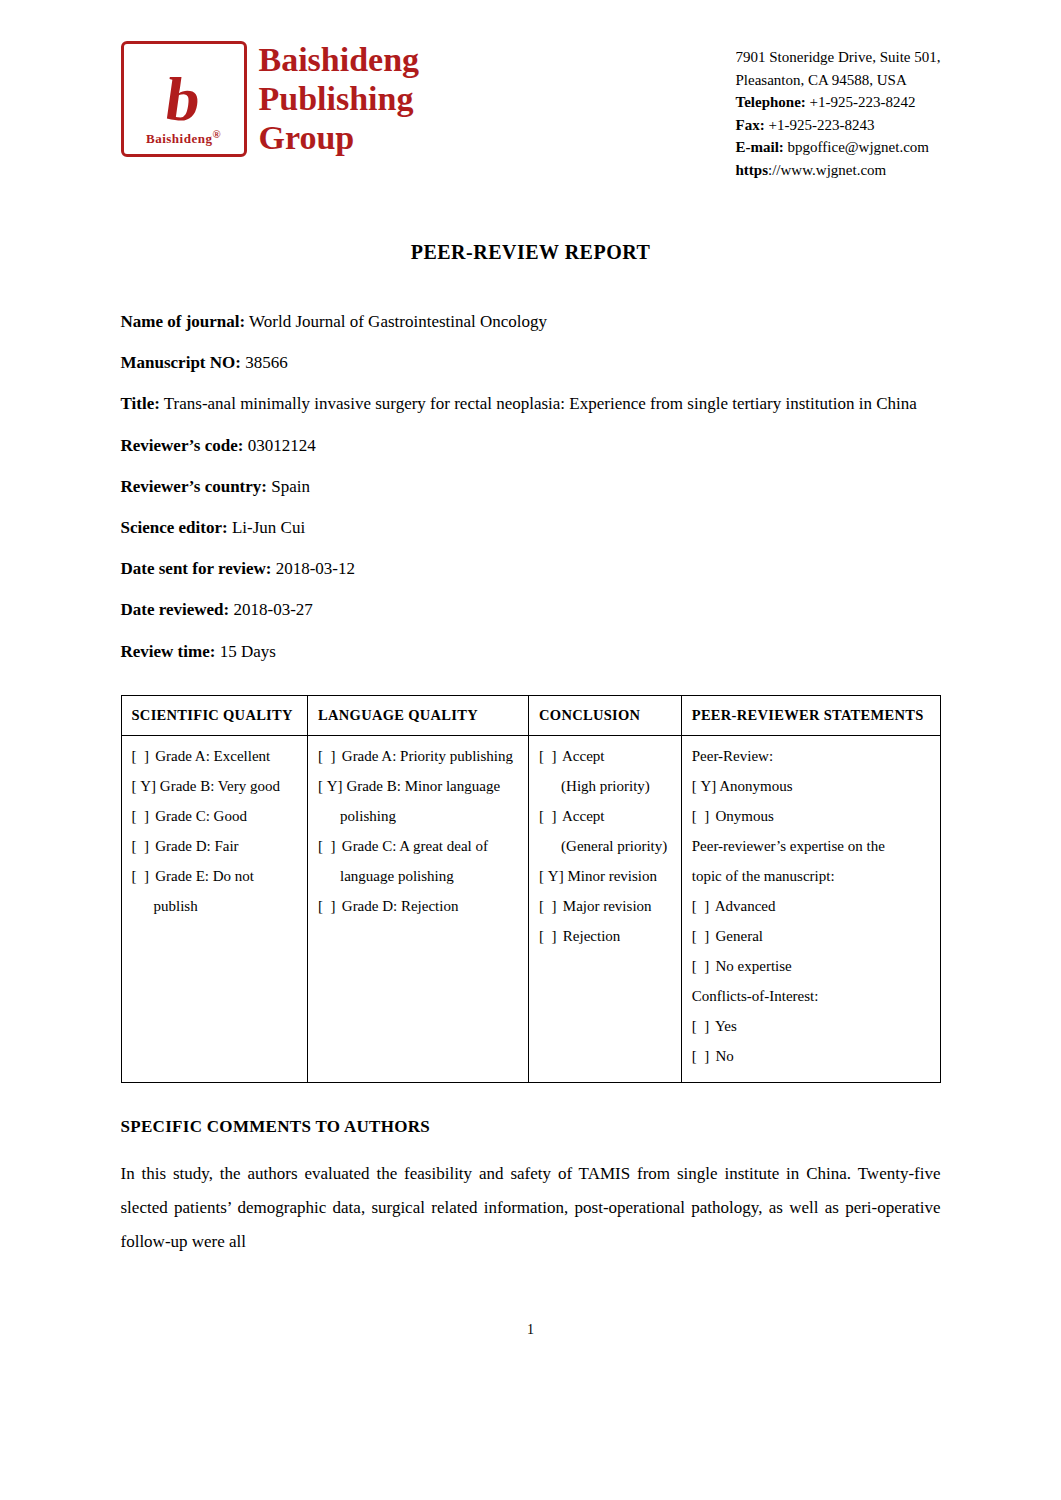b Baishideng®
Baishideng
Publishing
Group
7901 Stoneridge Drive, Suite 501,
Pleasanton, CA 94588, USA
Telephone: +1-925-223-8242
Fax: +1-925-223-8243
E-mail: bpgoffice@wjgnet.com
https://www.wjgnet.com
PEER-REVIEW REPORT
Name of journal: World Journal of Gastrointestinal Oncology
Manuscript NO: 38566
Title: Trans-anal minimally invasive surgery for rectal neoplasia: Experience from single tertiary institution in China
Reviewer’s code: 03012124
Reviewer’s country: Spain
Science editor: Li-Jun Cui
Date sent for review: 2018-03-12
Date reviewed: 2018-03-27
Review time: 15 Days
| SCIENTIFIC QUALITY | LANGUAGE QUALITY | CONCLUSION | PEER-REVIEWER STATEMENTS |
| --- | --- | --- | --- |
| [ ] Grade A: Excellent [ Y] Grade B: Very good [ ] Grade C: Good [ ] Grade D: Fair [ ] Grade E: Do not publish | [ ] Grade A: Priority publishing [ Y] Grade B: Minor language polishing [ ] Grade C: A great deal of language polishing [ ] Grade D: Rejection | [ ] Accept (High priority) [ ] Accept (General priority) [ Y] Minor revision [ ] Major revision [ ] Rejection | Peer-Review: [ Y] Anonymous [ ] Onymous Peer-reviewer’s expertise on the topic of the manuscript: [ ] Advanced [ ] General [ ] No expertise Conflicts-of-Interest: [ ] Yes [ ] No |
SPECIFIC COMMENTS TO AUTHORS
In this study, the authors evaluated the feasibility and safety of TAMIS from single institute in China. Twenty-five slected patients’ demographic data, surgical related information, post-operational pathology, as well as peri-operative follow-up were all
1